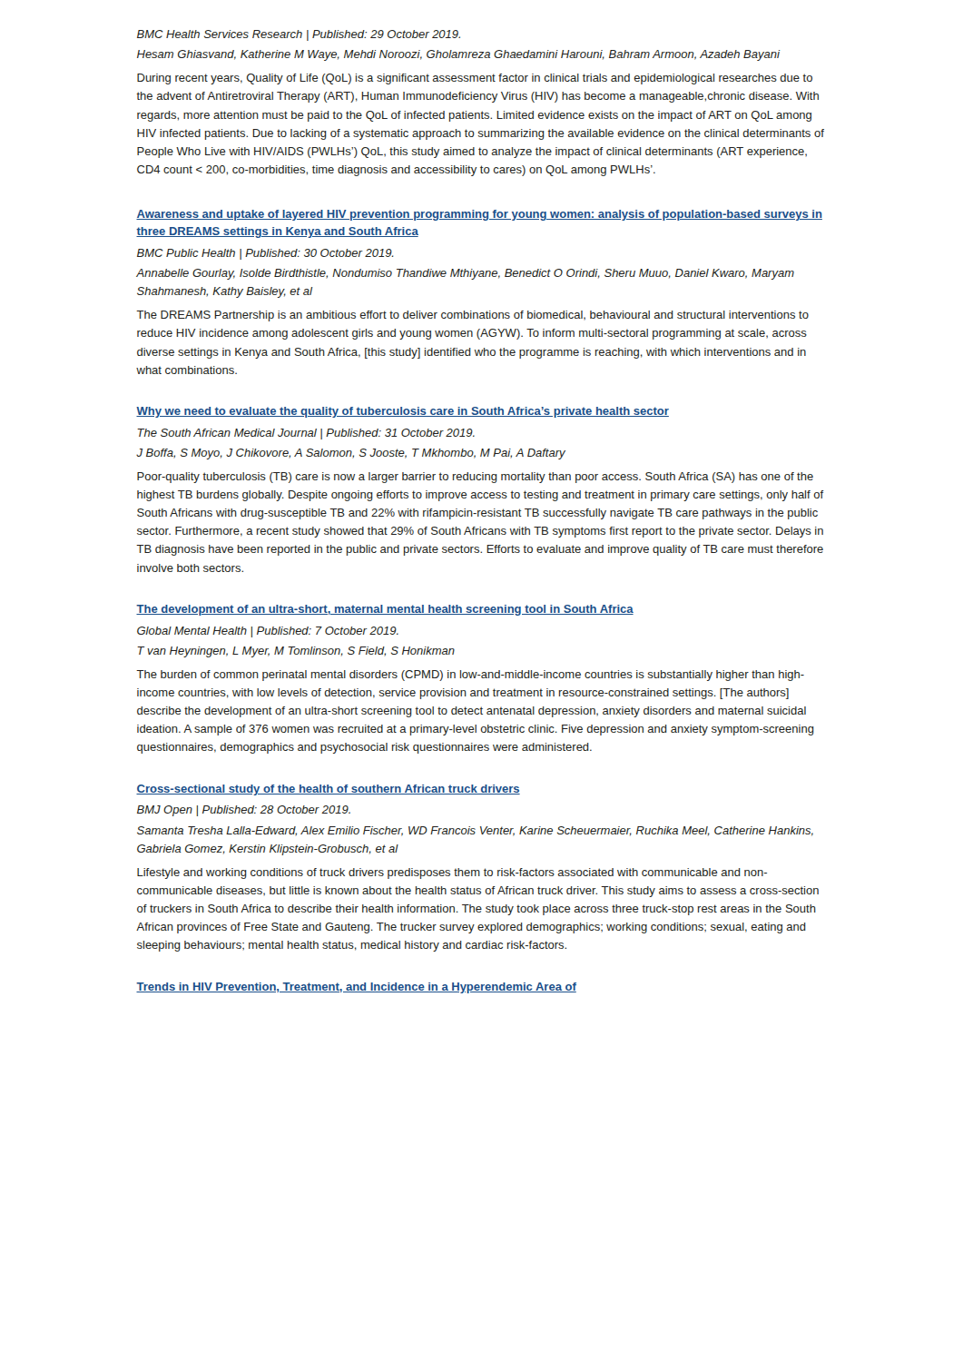BMC Health Services Research | Published: 29 October 2019.
Hesam Ghiasvand, Katherine M Waye, Mehdi Noroozi, Gholamreza Ghaedamini Harouni, Bahram Armoon, Azadeh Bayani
During recent years, Quality of Life (QoL) is a significant assessment factor in clinical trials and epidemiological researches due to the advent of Antiretroviral Therapy (ART), Human Immunodeficiency Virus (HIV) has become a manageable,chronic disease. With regards, more attention must be paid to the QoL of infected patients. Limited evidence exists on the impact of ART on QoL among HIV infected patients. Due to lacking of a systematic approach to summarizing the available evidence on the clinical determinants of People Who Live with HIV/AIDS (PWLHs’) QoL, this study aimed to analyze the impact of clinical determinants (ART experience, CD4 count < 200, co-morbidities, time diagnosis and accessibility to cares) on QoL among PWLHs’.
Awareness and uptake of layered HIV prevention programming for young women: analysis of population-based surveys in three DREAMS settings in Kenya and South Africa
BMC Public Health | Published: 30 October 2019.
Annabelle Gourlay, Isolde Birdthistle, Nondumiso Thandiwe Mthiyane, Benedict O Orindi, Sheru Muuo, Daniel Kwaro, Maryam Shahmanesh, Kathy Baisley, et al
The DREAMS Partnership is an ambitious effort to deliver combinations of biomedical, behavioural and structural interventions to reduce HIV incidence among adolescent girls and young women (AGYW). To inform multi-sectoral programming at scale, across diverse settings in Kenya and South Africa, [this study] identified who the programme is reaching, with which interventions and in what combinations.
Why we need to evaluate the quality of tuberculosis care in South Africa’s private health sector
The South African Medical Journal | Published: 31 October 2019.
J Boffa, S Moyo, J Chikovore, A Salomon, S Jooste, T Mkhombo, M Pai, A Daftary
Poor-quality tuberculosis (TB) care is now a larger barrier to reducing mortality than poor access. South Africa (SA) has one of the highest TB burdens globally. Despite ongoing efforts to improve access to testing and treatment in primary care settings, only half of South Africans with drug-susceptible TB and 22% with rifampicin-resistant TB successfully navigate TB care pathways in the public sector. Furthermore, a recent study showed that 29% of South Africans with TB symptoms first report to the private sector. Delays in TB diagnosis have been reported in the public and private sectors. Efforts to evaluate and improve quality of TB care must therefore involve both sectors.
The development of an ultra-short, maternal mental health screening tool in South Africa
Global Mental Health | Published: 7 October 2019.
T van Heyningen, L Myer, M Tomlinson, S Field, S Honikman
The burden of common perinatal mental disorders (CPMD) in low-and-middle-income countries is substantially higher than high-income countries, with low levels of detection, service provision and treatment in resource-constrained settings. [The authors] describe the development of an ultra-short screening tool to detect antenatal depression, anxiety disorders and maternal suicidal ideation. A sample of 376 women was recruited at a primary-level obstetric clinic. Five depression and anxiety symptom-screening questionnaires, demographics and psychosocial risk questionnaires were administered.
Cross-sectional study of the health of southern African truck drivers
BMJ Open | Published: 28 October 2019.
Samanta Tresha Lalla-Edward, Alex Emilio Fischer, WD Francois Venter, Karine Scheuermaier, Ruchika Meel, Catherine Hankins, Gabriela Gomez, Kerstin Klipstein-Grobusch, et al
Lifestyle and working conditions of truck drivers predisposes them to risk-factors associated with communicable and non-communicable diseases, but little is known about the health status of African truck driver. This study aims to assess a cross-section of truckers in South Africa to describe their health information. The study took place across three truck-stop rest areas in the South African provinces of Free State and Gauteng. The trucker survey explored demographics; working conditions; sexual, eating and sleeping behaviours; mental health status, medical history and cardiac risk-factors.
Trends in HIV Prevention, Treatment, and Incidence in a Hyperendemic Area of